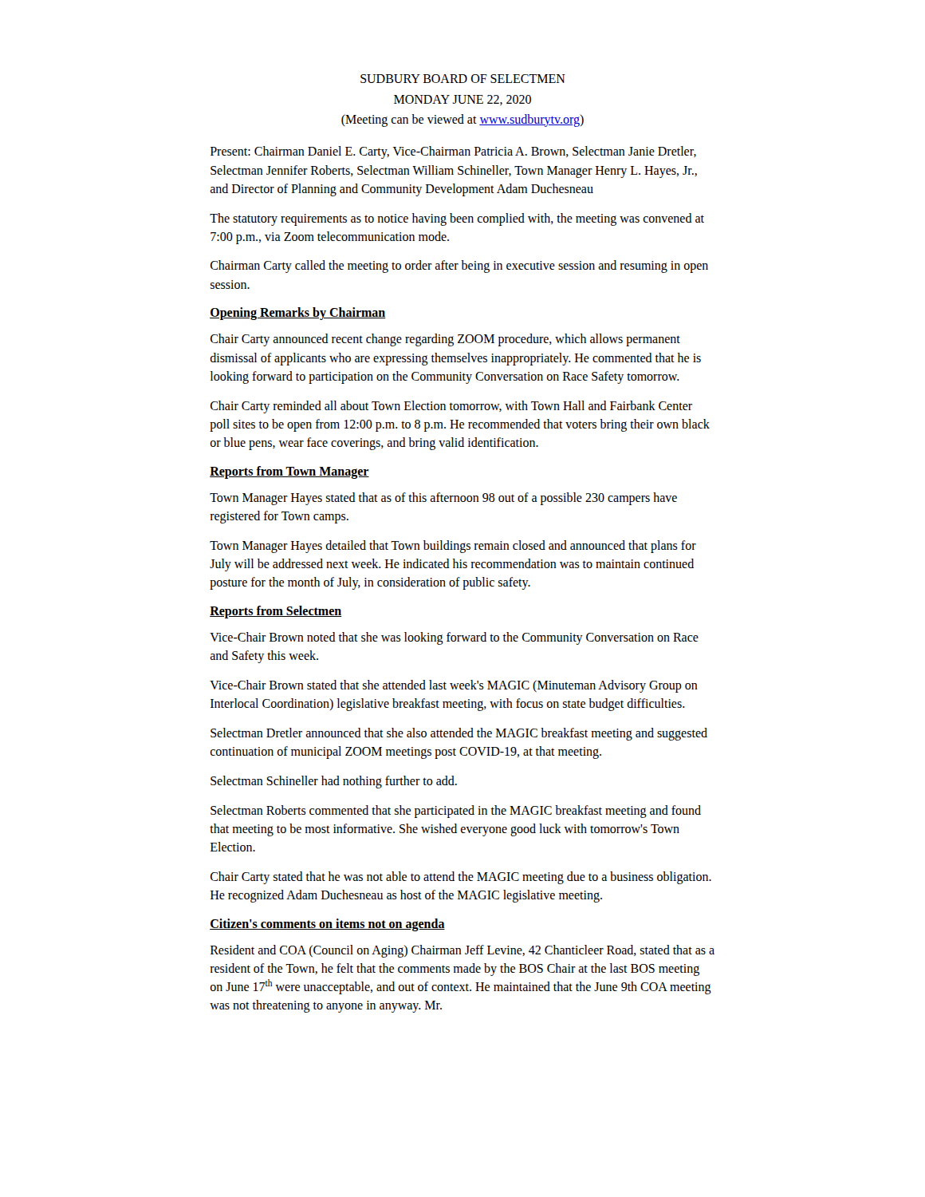SUDBURY BOARD OF SELECTMEN
MONDAY JUNE 22, 2020
(Meeting can be viewed at www.sudburytv.org)
Present: Chairman Daniel E. Carty, Vice-Chairman Patricia A. Brown, Selectman Janie Dretler, Selectman Jennifer Roberts, Selectman William Schineller, Town Manager Henry L. Hayes, Jr., and Director of Planning and Community Development Adam Duchesneau
The statutory requirements as to notice having been complied with, the meeting was convened at 7:00 p.m., via Zoom telecommunication mode.
Chairman Carty called the meeting to order after being in executive session and resuming in open session.
Opening Remarks by Chairman
Chair Carty announced recent change regarding ZOOM procedure, which allows permanent dismissal of applicants who are expressing themselves inappropriately. He commented that he is looking forward to participation on the Community Conversation on Race Safety tomorrow.
Chair Carty reminded all about Town Election tomorrow, with Town Hall and Fairbank Center poll sites to be open from 12:00 p.m. to 8 p.m. He recommended that voters bring their own black or blue pens, wear face coverings, and bring valid identification.
Reports from Town Manager
Town Manager Hayes stated that as of this afternoon 98 out of a possible 230 campers have registered for Town camps.
Town Manager Hayes detailed that Town buildings remain closed and announced that plans for July will be addressed next week. He indicated his recommendation was to maintain continued posture for the month of July, in consideration of public safety.
Reports from Selectmen
Vice-Chair Brown noted that she was looking forward to the Community Conversation on Race and Safety this week.
Vice-Chair Brown stated that she attended last week's MAGIC (Minuteman Advisory Group on Interlocal Coordination) legislative breakfast meeting, with focus on state budget difficulties.
Selectman Dretler announced that she also attended the MAGIC breakfast meeting and suggested continuation of municipal ZOOM meetings post COVID-19, at that meeting.
Selectman Schineller had nothing further to add.
Selectman Roberts commented that she participated in the MAGIC breakfast meeting and found that meeting to be most informative. She wished everyone good luck with tomorrow's Town Election.
Chair Carty stated that he was not able to attend the MAGIC meeting due to a business obligation. He recognized Adam Duchesneau as host of the MAGIC legislative meeting.
Citizen's comments on items not on agenda
Resident and COA (Council on Aging) Chairman Jeff Levine, 42 Chanticleer Road, stated that as a resident of the Town, he felt that the comments made by the BOS Chair at the last BOS meeting on June 17th were unacceptable, and out of context. He maintained that the June 9th COA meeting was not threatening to anyone in anyway. Mr.